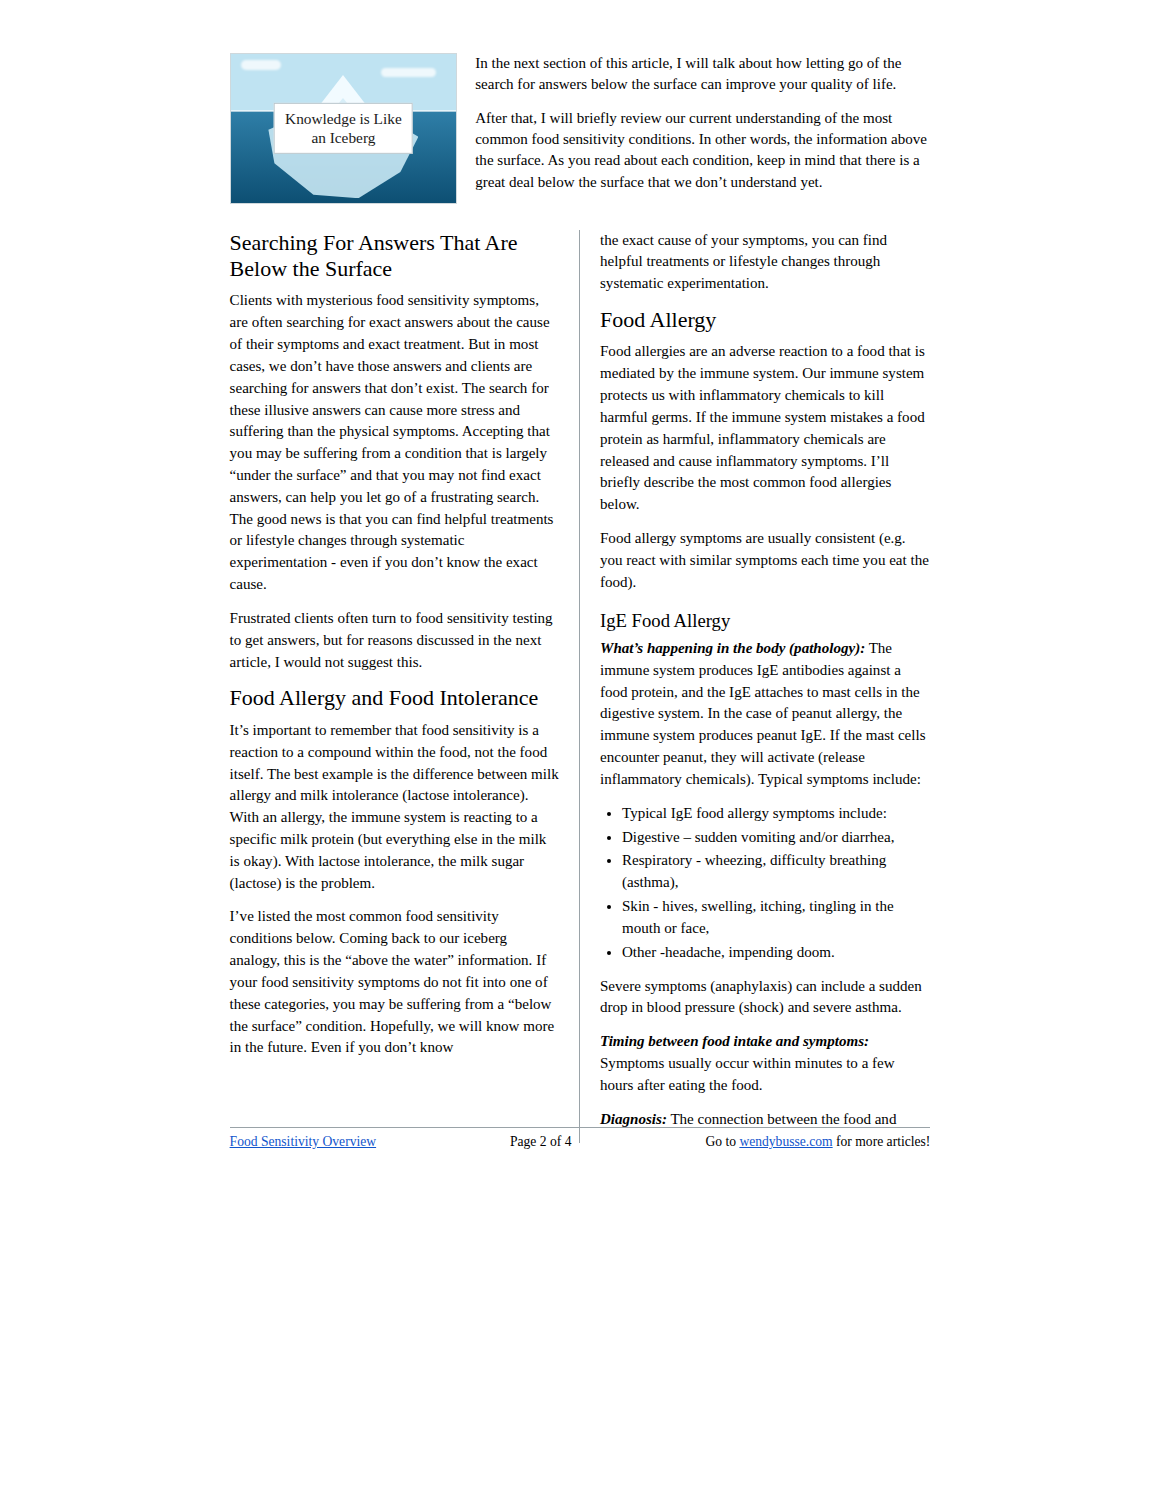Knowledge is Like
an Iceberg
In the next section of this article, I will talk about how letting go of the search for answers below the surface can improve your quality of life.
After that, I will briefly review our current understanding of the most common food sensitivity conditions. In other words, the information above the surface. As you read about each condition, keep in mind that there is a great deal below the surface that we don’t understand yet.
Searching For Answers That Are Below the Surface
Clients with mysterious food sensitivity symptoms, are often searching for exact answers about the cause of their symptoms and exact treatment. But in most cases, we don’t have those answers and clients are searching for answers that don’t exist. The search for these illusive answers can cause more stress and suffering than the physical symptoms. Accepting that you may be suffering from a condition that is largely “under the surface” and that you may not find exact answers, can help you let go of a frustrating search. The good news is that you can find helpful treatments or lifestyle changes through systematic experimentation - even if you don’t know the exact cause.
Frustrated clients often turn to food sensitivity testing to get answers, but for reasons discussed in the next article, I would not suggest this.
Food Allergy and Food Intolerance
It’s important to remember that food sensitivity is a reaction to a compound within the food, not the food itself. The best example is the difference between milk allergy and milk intolerance (lactose intolerance). With an allergy, the immune system is reacting to a specific milk protein (but everything else in the milk is okay). With lactose intolerance, the milk sugar (lactose) is the problem.
I’ve listed the most common food sensitivity conditions below. Coming back to our iceberg analogy, this is the “above the water” information. If your food sensitivity symptoms do not fit into one of these categories, you may be suffering from a “below the surface” condition. Hopefully, we will know more in the future. Even if you don’t know
the exact cause of your symptoms, you can find helpful treatments or lifestyle changes through systematic experimentation.
Food Allergy
Food allergies are an adverse reaction to a food that is mediated by the immune system. Our immune system protects us with inflammatory chemicals to kill harmful germs. If the immune system mistakes a food protein as harmful, inflammatory chemicals are released and cause inflammatory symptoms. I’ll briefly describe the most common food allergies below.
Food allergy symptoms are usually consistent (e.g. you react with similar symptoms each time you eat the food).
IgE Food Allergy
What’s happening in the body (pathology): The immune system produces IgE antibodies against a food protein, and the IgE attaches to mast cells in the digestive system. In the case of peanut allergy, the immune system produces peanut IgE. If the mast cells encounter peanut, they will activate (release inflammatory chemicals). Typical symptoms include:
Typical IgE food allergy symptoms include:
Digestive – sudden vomiting and/or diarrhea,
Respiratory - wheezing, difficulty breathing (asthma),
Skin - hives, swelling, itching, tingling in the mouth or face,
Other -headache, impending doom.
Severe symptoms (anaphylaxis) can include a sudden drop in blood pressure (shock) and severe asthma.
Timing between food intake and symptoms: Symptoms usually occur within minutes to a few hours after eating the food.
Diagnosis: The connection between the food and
Food Sensitivity Overview
Page 2 of 4
Go to wendybusse.com for more articles!